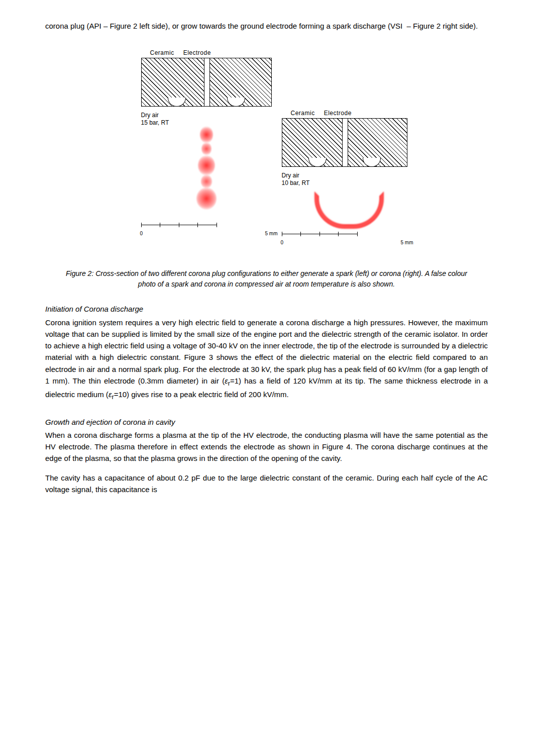corona plug (API – Figure 2 left side), or grow towards the ground electrode forming a spark discharge (VSI – Figure 2 right side).
Ceramic Electrode
Dry air
15 bar, RT
05 mm
Ceramic Electrode
Dry air
10 bar, RT
05 mm
Figure 2: Cross-section of two different corona plug configurations to either generate a spark (left) or corona (right). A false colour photo of a spark and corona in compressed air at room temperature is also shown.
Initiation of Corona discharge
Corona ignition system requires a very high electric field to generate a corona discharge a high pressures. However, the maximum voltage that can be supplied is limited by the small size of the engine port and the dielectric strength of the ceramic isolator. In order to achieve a high electric field using a voltage of 30-40 kV on the inner electrode, the tip of the electrode is surrounded by a dielectric material with a high dielectric constant. Figure 3 shows the effect of the dielectric material on the electric field compared to an electrode in air and a normal spark plug. For the electrode at 30 kV, the spark plug has a peak field of 60 kV/mm (for a gap length of 1 mm). The thin electrode (0.3mm diameter) in air (εr=1) has a field of 120 kV/mm at its tip. The same thickness electrode in a dielectric medium (εr=10) gives rise to a peak electric field of 200 kV/mm.
Growth and ejection of corona in cavity
When a corona discharge forms a plasma at the tip of the HV electrode, the conducting plasma will have the same potential as the HV electrode. The plasma therefore in effect extends the electrode as shown in Figure 4. The corona discharge continues at the edge of the plasma, so that the plasma grows in the direction of the opening of the cavity.
The cavity has a capacitance of about 0.2 pF due to the large dielectric constant of the ceramic. During each half cycle of the AC voltage signal, this capacitance is